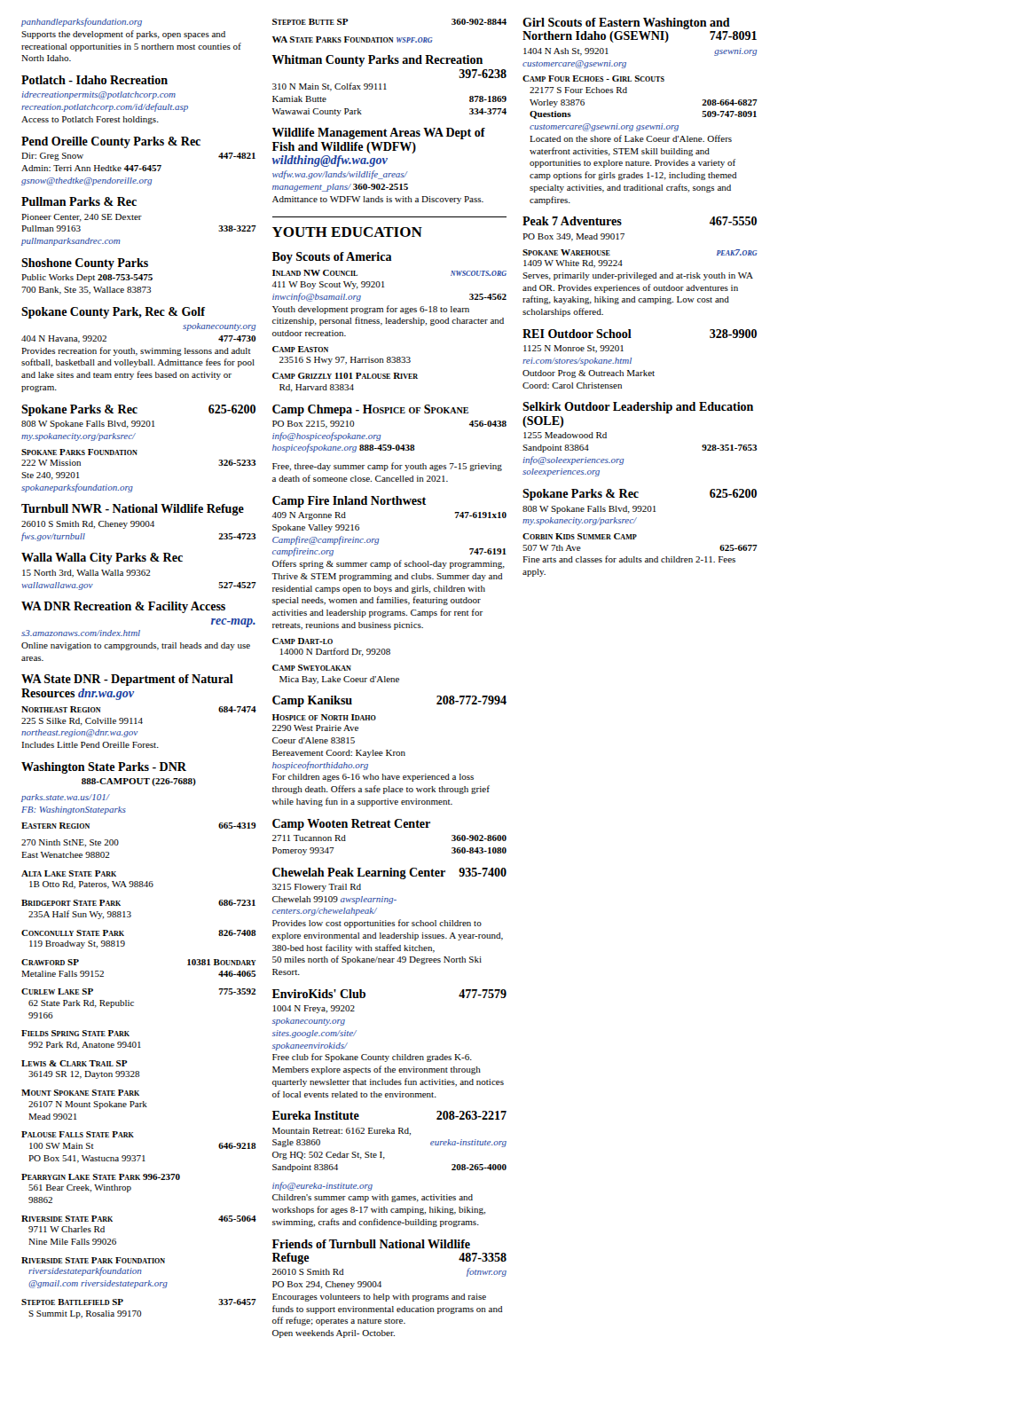panhandleparksfoundation.org
Supports the development of parks, open spaces and recreational opportunities in 5 northern most counties of North Idaho.
Potlatch - Idaho Recreation
idrecreationpermits@potlatchcorp.com
recreation.potlatchcorp.com/id/default.asp
Access to Potlatch Forest holdings.
Pend Oreille County Parks & Rec
Dir: Greg Snow 447-4821
Admin: Terri Ann Hedtke 447-6457
gsnow@thedtke@pendoreille.org
Pullman Parks & Rec
Pioneer Center, 240 SE Dexter
Pullman 99163 338-3227
pullmanparksandrec.com
Shoshone County Parks
Public Works Dept 208-753-5475
700 Bank, Ste 35, Wallace 83873
Spokane County Park, Rec & Golf
spokanecounty.org
404 N Havana, 99202 477-4730
Provides recreation for youth, swimming lessons and adult softball, basketball and volleyball. Admittance fees for pool and lake sites and team entry fees based on activity or program.
Spokane Parks & Rec 625-6200
808 W Spokane Falls Blvd, 99201
my.spokanecity.org/parksrec/
Spokane Parks Foundation
222 W Mission 326-5233
Ste 240, 99201
spokaneparksfoundation.org
Turnbull NWR - National Wildlife Refuge
26010 S Smith Rd, Cheney 99004
fws.gov/turnbull 235-4723
Walla Walla City Parks & Rec
15 North 3rd, Walla Walla 99362
wallawallawa.gov 527-4527
WA DNR Recreation & Facility Access rec-map.
s3.amazonaws.com/index.html
Online navigation to campgrounds, trail heads and day use areas.
WA State DNR - Department of Natural Resources dnr.wa.gov
Northeast Region 684-7474
225 S Silke Rd, Colville 99114
northeast.region@dnr.wa.gov
Includes Little Pend Oreille Forest.
Washington State Parks - DNR
888-CAMPOUT (226-7688)
parks.state.wa.us/101/
FB: WashingtonStateparks
Eastern Region 665-4319
270 Ninth StNE, Ste 200
East Wenatchee 98802
Alta Lake State Park
1B Otto Rd, Pateros, WA 98846
Bridgeport State Park 686-7231
235A Half Sun Wy, 98813
Conconully State Park 826-7408
119 Broadway St, 98819
Crawford SP 10381 Boundary
Metaline Falls 99152 446-4065
Curlew Lake SP 775-3592
62 State Park Rd, Republic
99166
Fields Spring State Park
992 Park Rd, Anatone 99401
Lewis & Clark Trail SP
36149 SR 12, Dayton 99328
Mount Spokane State Park
26107 N Mount Spokane Park
Mead 99021
Palouse Falls State Park
100 SW Main St 646-9218
PO Box 541, Wastucna 99371
Pearrygin Lake State Park 996-2370
561 Bear Creek, Winthrop
98862
Riverside State Park 465-5064
9711 W Charles Rd
Nine Mile Falls 99026
Riverside State Park Foundation
riversidestateparkfoundation
@gmail.com riversidestatepark.org
Steptoe Battlefield SP 337-6457
S Summit Lp, Rosalia 99170
Steptoe Butte SP 360-902-8844
WA State Parks Foundation wspf.org
Whitman County Parks and Recreation 397-6238
310 N Main St, Colfax 99111
Kamiak Butte 878-1869
Wawawai County Park 334-3774
Wildlife Management Areas WA Dept of Fish and Wildlife (WDFW) wildthing@dfw.wa.gov
wdfw.wa.gov/lands/wildlife_areas/
management_plans/ 360-902-2515
Admittance to WDFW lands is with a Discovery Pass.
YOUTH EDUCATION
Boy Scouts of America
Inland NW Council nwscouts.org
411 W Boy Scout Wy, 99201
inwcinfo@bsamail.org 325-4562
Youth development program for ages 6-18 to learn citizenship, personal fitness, leadership, good character and outdoor recreation.
Camp Easton
23516 S Hwy 97, Harrison 83833
Camp Grizzly 1101 Palouse River
Rd, Harvard 83834
Camp Chmepa - Hospice of Spokane
PO Box 2215, 99210 456-0438
info@hospiceofspokane.org
hospiceofspokane.org 888-459-0438
Free, three-day summer camp for youth ages 7-15 grieving a death of someone close. Cancelled in 2021.
Camp Fire Inland Northwest
409 N Argonne Rd 747-6191x10
Spokane Valley 99216
Campfire@campfireinc.org
campfireinc.org 747-6191
Offers spring & summer camp of school-day programming, Thrive & STEM programming and clubs. Summer day and residential camps open to boys and girls, children with special needs, women and families, featuring outdoor activities and leadership programs. Camps for rent for retreats, reunions and business picnics.
Camp Dart-lo
14000 N Dartford Dr, 99208
Camp Sweyolakan
Mica Bay, Lake Coeur d'Alene
Camp Kaniksu 208-772-7994
Hospice of North Idaho
2290 West Prairie Ave
Coeur d'Alene 83815
Bereavement Coord: Kaylee Kron
hospiceofnorthidaho.org
For children ages 6-16 who have experienced a loss through death. Offers a safe place to work through grief while having fun in a supportive environment.
Camp Wooten Retreat Center
2711 Tucannon Rd 360-902-8600
Pomeroy 99347 360-843-1080
Chewelah Peak Learning Center 935-7400
3215 Flowery Trail Rd
Chewelah 99109 awsplearning-
centers.org/chewelahpeak/
Provides low cost opportunities for school children to explore environmental and leadership issues. A year-round, 380-bed host facility with staffed kitchen,
50 miles north of Spokane/near 49 Degrees North Ski Resort.
EnviroKids' Club 477-7579
1004 N Freya, 99202
spokanecounty.org
sites.google.com/site/
spokaneenvirokids/
Free club for Spokane County children grades K-6. Members explore aspects of the environment through quarterly newsletter that includes fun activities, and notices of local events related to the environment.
Eureka Institute 208-263-2217
Mountain Retreat: 6162 Eureka Rd,
Sagle 83860 eureka-institute.org
Org HQ: 502 Cedar St, Ste I,
Sandpoint 83864 208-265-4000
info@eureka-institute.org
Children's summer camp with games, activities and workshops for ages 8-17 with camping, hiking, biking, swimming, crafts and confidence-building programs.
Friends of Turnbull National Wildlife Refuge 487-3358
26010 S Smith Rd fotnwr.org
PO Box 294, Cheney 99004
Encourages volunteers to help with programs and raise funds to support environmental education programs on and off refuge; operates a nature store.
Open weekends April- October.
Girl Scouts of Eastern Washington and Northern Idaho (GSEWNI) 747-8091
1404 N Ash St, 99201 gsewni.org
customercare@gsewni.org
Camp Four Echoes - Girl Scouts
22177 S Four Echoes Rd
Worley 83876 208-664-6827
Questions 509-747-8091
customercare@gsewni.org gsewni.org
Located on the shore of Lake Coeur d'Alene. Offers waterfront activities, STEM skill building and opportunities to explore nature. Provides a variety of camp options for girls grades 1-12, including themed specialty activities, and traditional crafts, songs and campfires.
Peak 7 Adventures 467-5550
PO Box 349, Mead 99017
Spokane Warehouse peak7.org
1409 W White Rd, 99224
Serves, primarily under-privileged and at-risk youth in WA and OR. Provides experiences of outdoor adventures in rafting, kayaking, hiking and camping. Low cost and scholarships offered.
REI Outdoor School 328-9900
1125 N Monroe St, 99201
rei.com/stores/spokane.html
Outdoor Prog & Outreach Market
Coord: Carol Christensen
Selkirk Outdoor Leadership and Education (SOLE)
1255 Meadowood Rd
Sandpoint 83864 928-351-7653
info@soleexperiences.org
soleexperiences.org
Spokane Parks & Rec 625-6200
808 W Spokane Falls Blvd, 99201
my.spokanecity.org/parksrec/
Corbin Kids Summer Camp
507 W 7th Ave 625-6677
Fine arts and classes for adults and children 2-11. Fees apply.